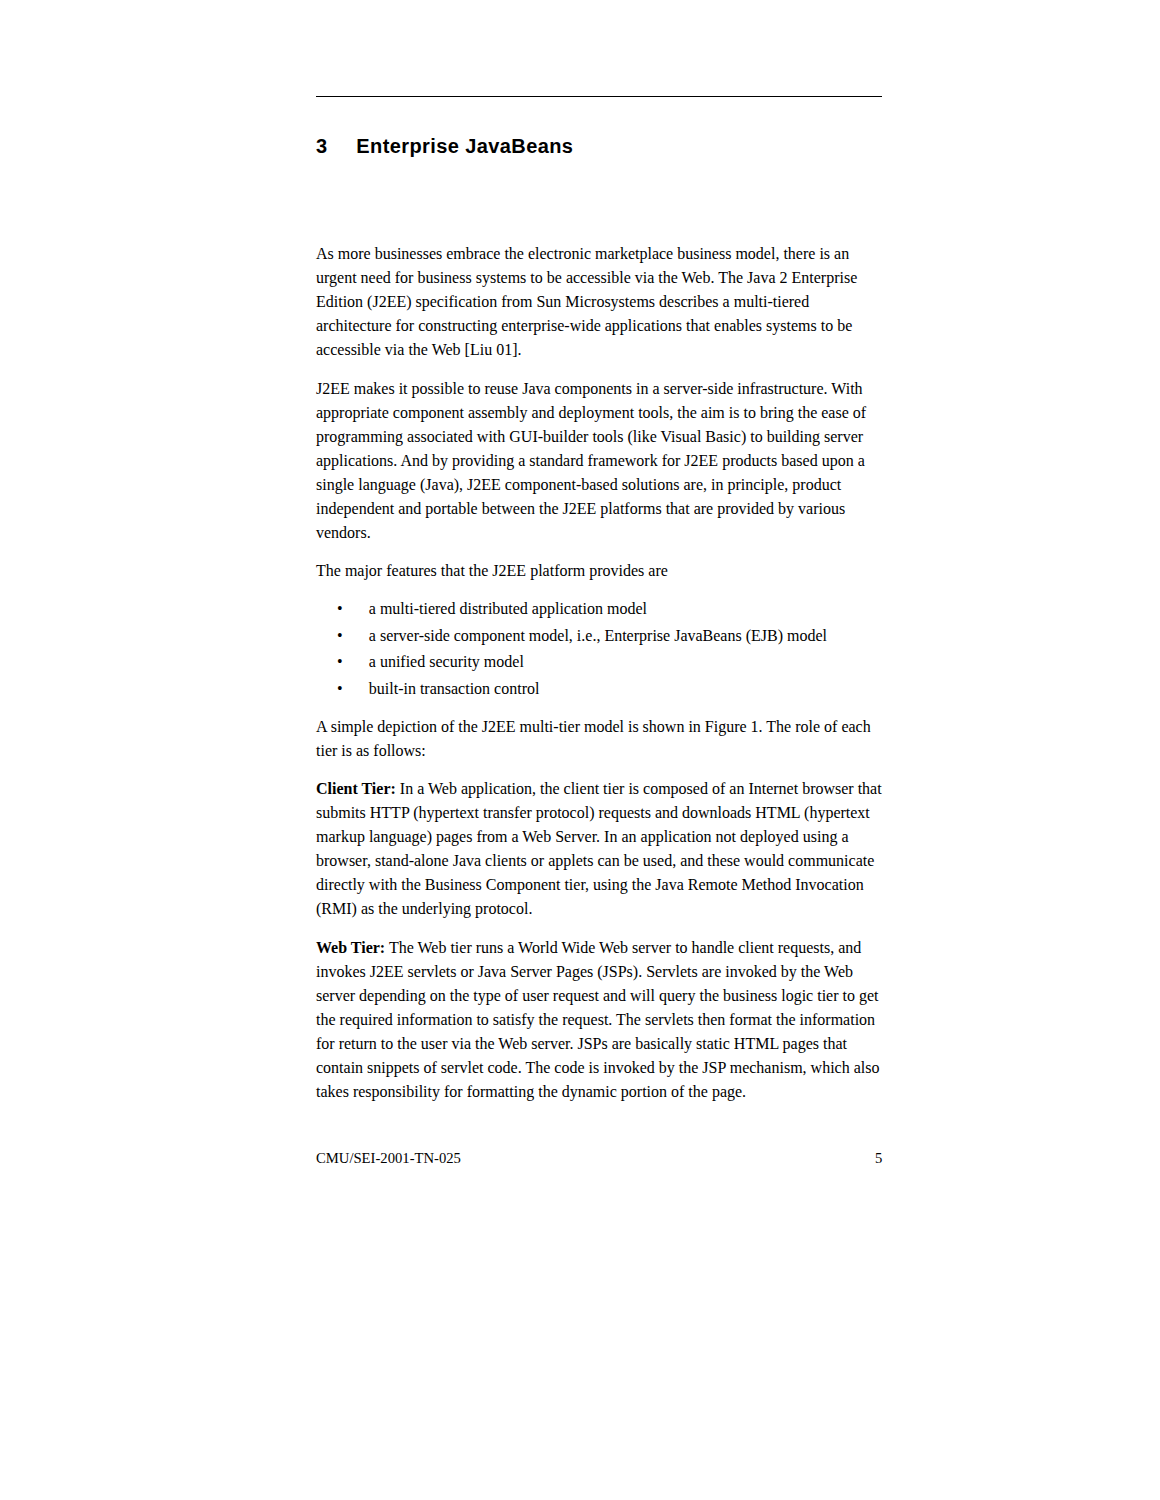3 Enterprise JavaBeans
As more businesses embrace the electronic marketplace business model, there is an urgent need for business systems to be accessible via the Web. The Java 2 Enterprise Edition (J2EE) specification from Sun Microsystems describes a multi-tiered architecture for constructing enterprise-wide applications that enables systems to be accessible via the Web [Liu 01].
J2EE makes it possible to reuse Java components in a server-side infrastructure. With appropriate component assembly and deployment tools, the aim is to bring the ease of programming associated with GUI-builder tools (like Visual Basic) to building server applications. And by providing a standard framework for J2EE products based upon a single language (Java), J2EE component-based solutions are, in principle, product independent and portable between the J2EE platforms that are provided by various vendors.
The major features that the J2EE platform provides are
a multi-tiered distributed application model
a server-side component model, i.e., Enterprise JavaBeans (EJB) model
a unified security model
built-in transaction control
A simple depiction of the J2EE multi-tier model is shown in Figure 1. The role of each tier is as follows:
Client Tier: In a Web application, the client tier is composed of an Internet browser that submits HTTP (hypertext transfer protocol) requests and downloads HTML (hypertext markup language) pages from a Web Server. In an application not deployed using a browser, stand-alone Java clients or applets can be used, and these would communicate directly with the Business Component tier, using the Java Remote Method Invocation (RMI) as the underlying protocol.
Web Tier: The Web tier runs a World Wide Web server to handle client requests, and invokes J2EE servlets or Java Server Pages (JSPs). Servlets are invoked by the Web server depending on the type of user request and will query the business logic tier to get the required information to satisfy the request. The servlets then format the information for return to the user via the Web server. JSPs are basically static HTML pages that contain snippets of servlet code. The code is invoked by the JSP mechanism, which also takes responsibility for formatting the dynamic portion of the page.
CMU/SEI-2001-TN-025
5